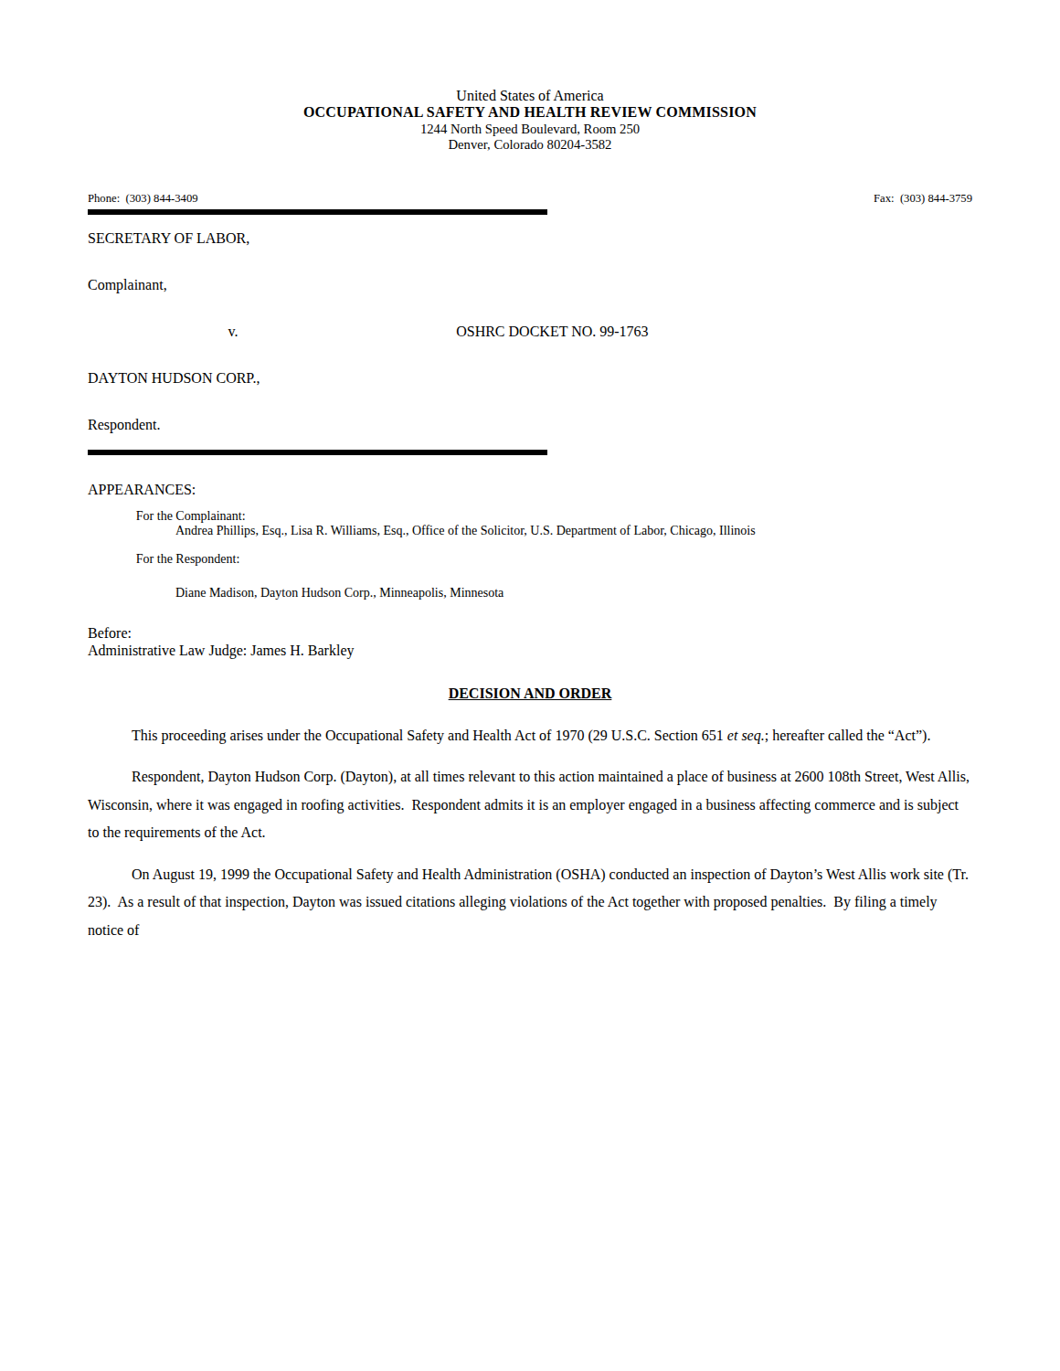United States of America
OCCUPATIONAL SAFETY AND HEALTH REVIEW COMMISSION
1244 North Speed Boulevard, Room 250
Denver, Colorado 80204-3582
Phone: (303) 844-3409
Fax: (303) 844-3759
SECRETARY OF LABOR,
Complainant,
v.
OSHRC DOCKET NO. 99-1763
DAYTON HUDSON CORP.,
Respondent.
APPEARANCES:
For the Complainant:
Andrea Phillips, Esq., Lisa R. Williams, Esq., Office of the Solicitor, U.S. Department of Labor, Chicago, Illinois
For the Respondent:
Diane Madison, Dayton Hudson Corp., Minneapolis, Minnesota
Before:
Administrative Law Judge: James H. Barkley
DECISION AND ORDER
This proceeding arises under the Occupational Safety and Health Act of 1970 (29 U.S.C. Section 651 et seq.; hereafter called the “Act”).
Respondent, Dayton Hudson Corp. (Dayton), at all times relevant to this action maintained a place of business at 2600 108th Street, West Allis, Wisconsin, where it was engaged in roofing activities. Respondent admits it is an employer engaged in a business affecting commerce and is subject to the requirements of the Act.
On August 19, 1999 the Occupational Safety and Health Administration (OSHA) conducted an inspection of Dayton’s West Allis work site (Tr. 23). As a result of that inspection, Dayton was issued citations alleging violations of the Act together with proposed penalties. By filing a timely notice of